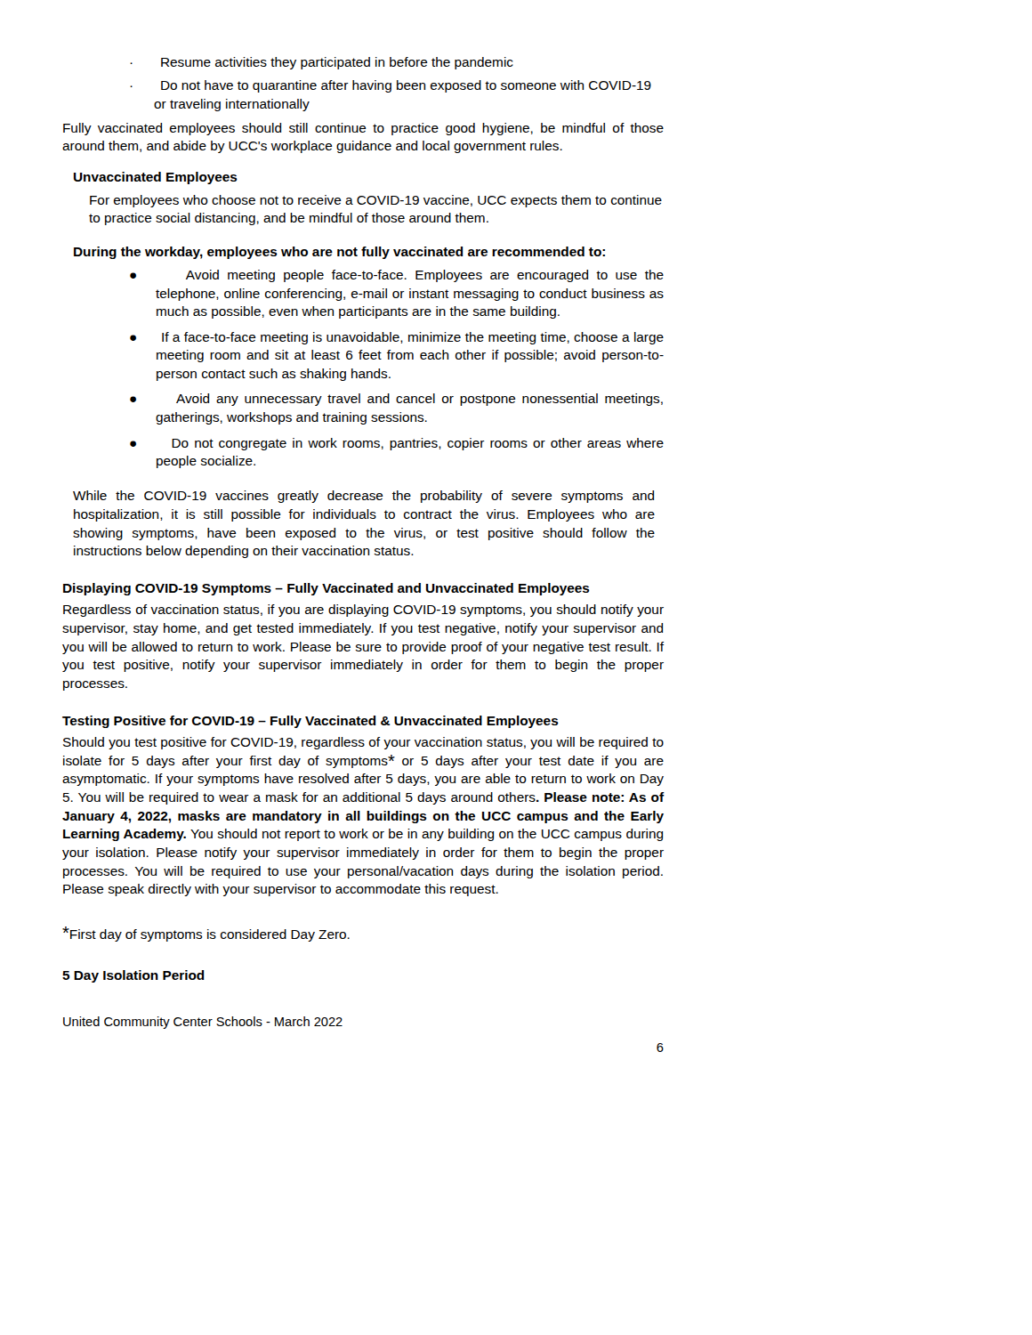· Resume activities they participated in before the pandemic
· Do not have to quarantine after having been exposed to someone with COVID-19 or traveling internationally
Fully vaccinated employees should still continue to practice good hygiene, be mindful of those around them, and abide by UCC's workplace guidance and local government rules.
Unvaccinated Employees
For employees who choose not to receive a COVID-19 vaccine, UCC expects them to continue to practice social distancing, and be mindful of those around them.
During the workday, employees who are not fully vaccinated are recommended to:
● Avoid meeting people face-to-face. Employees are encouraged to use the telephone, online conferencing, e-mail or instant messaging to conduct business as much as possible, even when participants are in the same building.
● If a face-to-face meeting is unavoidable, minimize the meeting time, choose a large meeting room and sit at least 6 feet from each other if possible; avoid person-to-person contact such as shaking hands.
● Avoid any unnecessary travel and cancel or postpone nonessential meetings, gatherings, workshops and training sessions.
● Do not congregate in work rooms, pantries, copier rooms or other areas where people socialize.
While the COVID-19 vaccines greatly decrease the probability of severe symptoms and hospitalization, it is still possible for individuals to contract the virus. Employees who are showing symptoms, have been exposed to the virus, or test positive should follow the instructions below depending on their vaccination status.
Displaying COVID-19 Symptoms – Fully Vaccinated and Unvaccinated Employees
Regardless of vaccination status, if you are displaying COVID-19 symptoms, you should notify your supervisor, stay home, and get tested immediately. If you test negative, notify your supervisor and you will be allowed to return to work. Please be sure to provide proof of your negative test result. If you test positive, notify your supervisor immediately in order for them to begin the proper processes.
Testing Positive for COVID-19 – Fully Vaccinated & Unvaccinated Employees
Should you test positive for COVID-19, regardless of your vaccination status, you will be required to isolate for 5 days after your first day of symptoms* or 5 days after your test date if you are asymptomatic. If your symptoms have resolved after 5 days, you are able to return to work on Day 5. You will be required to wear a mask for an additional 5 days around others. Please note: As of January 4, 2022, masks are mandatory in all buildings on the UCC campus and the Early Learning Academy. You should not report to work or be in any building on the UCC campus during your isolation. Please notify your supervisor immediately in order for them to begin the proper processes. You will be required to use your personal/vacation days during the isolation period. Please speak directly with your supervisor to accommodate this request.
*First day of symptoms is considered Day Zero.
5 Day Isolation Period
United Community Center Schools - March 2022
6